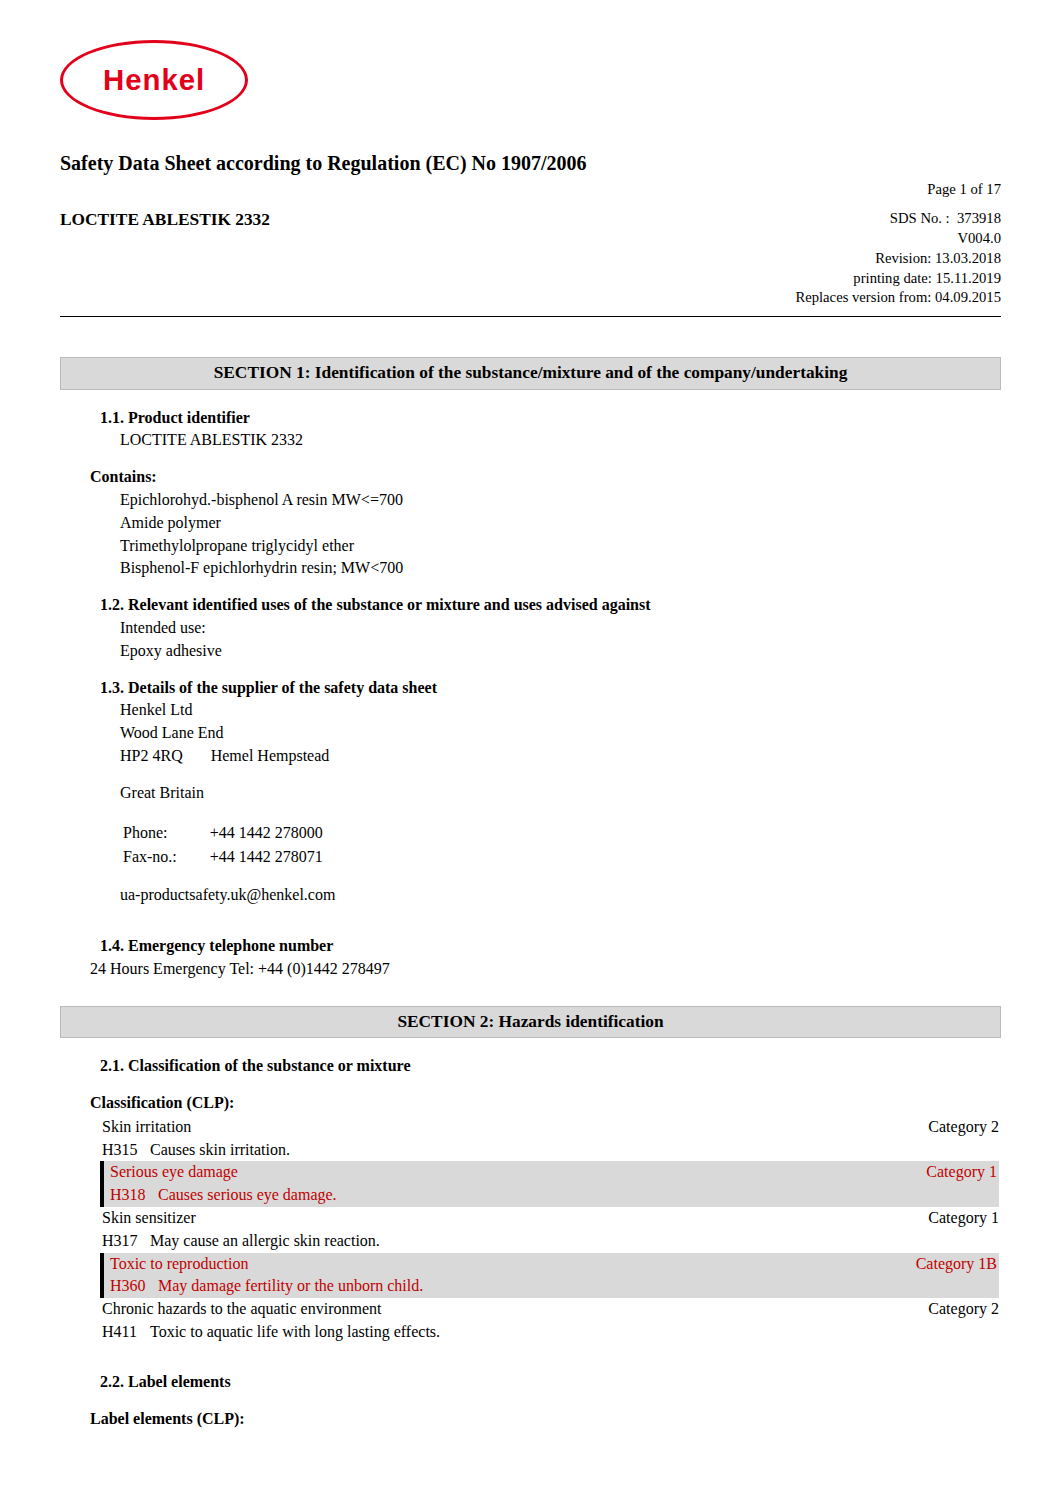Henkel
Safety Data Sheet according to Regulation (EC) No 1907/2006
Page 1 of 17
LOCTITE ABLESTIK 2332
SDS No. : 373918
V004.0
Revision: 13.03.2018
printing date: 15.11.2019
Replaces version from: 04.09.2015
SECTION 1: Identification of the substance/mixture and of the company/undertaking
1.1. Product identifier
LOCTITE ABLESTIK 2332
Contains:
Epichlorohyd.-bisphenol A resin MW<=700
Amide polymer
Trimethylolpropane triglycidyl ether
Bisphenol-F epichlorhydrin resin; MW<700
1.2. Relevant identified uses of the substance or mixture and uses advised against
Intended use:
Epoxy adhesive
1.3. Details of the supplier of the safety data sheet
Henkel Ltd
Wood Lane End
HP2 4RQ Hemel Hempstead
Great Britain
| Phone: | +44 1442 278000 |
| Fax-no.: | +44 1442 278071 |
ua-productsafety.uk@henkel.com
1.4. Emergency telephone number
24 Hours Emergency Tel: +44 (0)1442 278497
SECTION 2: Hazards identification
2.1. Classification of the substance or mixture
Classification (CLP):
| Skin irritation | Category 2 |
| H315 Causes skin irritation. | |
| Serious eye damage | Category 1 |
| H318 Causes serious eye damage. | |
| Skin sensitizer | Category 1 |
| H317 May cause an allergic skin reaction. | |
| Toxic to reproduction | Category 1B |
| H360 May damage fertility or the unborn child. | |
| Chronic hazards to the aquatic environment | Category 2 |
| H411 Toxic to aquatic life with long lasting effects. | |
2.2. Label elements
Label elements (CLP):